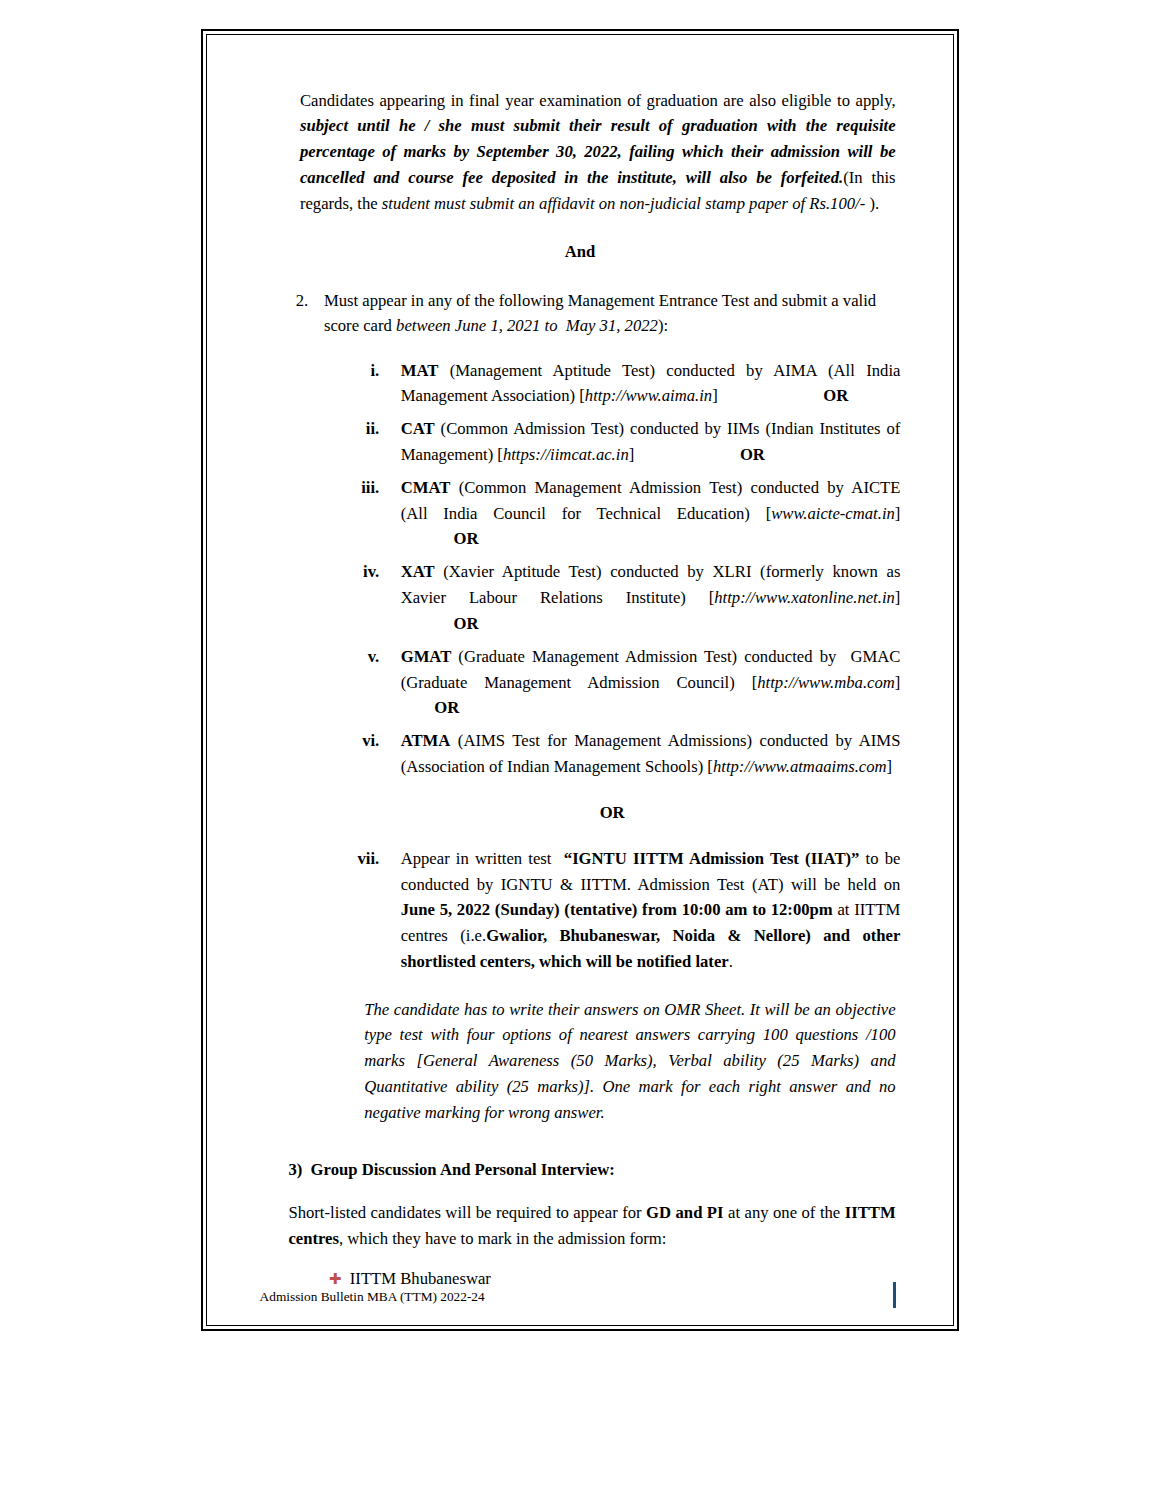Candidates appearing in final year examination of graduation are also eligible to apply, subject until he / she must submit their result of graduation with the requisite percentage of marks by September 30, 2022, failing which their admission will be cancelled and course fee deposited in the institute, will also be forfeited.(In this regards, the student must submit an affidavit on non-judicial stamp paper of Rs.100/- ).
And
Must appear in any of the following Management Entrance Test and submit a valid score card between June 1, 2021 to May 31, 2022):
MAT (Management Aptitude Test) conducted by AIMA (All India Management Association) [http://www.aima.in]OR
CAT (Common Admission Test) conducted by IIMs (Indian Institutes of Management) [https://iimcat.ac.in]OR
CMAT (Common Management Admission Test) conducted by AICTE (All India Council for Technical Education) [www.aicte-cmat.in]OR
XAT (Xavier Aptitude Test) conducted by XLRI (formerly known as Xavier Labour Relations Institute) [http://www.xatonline.net.in]OR
GMAT (Graduate Management Admission Test) conducted by GMAC (Graduate Management Admission Council) [http://www.mba.com]OR
ATMA (AIMS Test for Management Admissions) conducted by AIMS (Association of Indian Management Schools) [http://www.atmaaims.com]
OR
Appear in written test “IGNTU IITTM Admission Test (IIAT)” to be conducted by IGNTU & IITTM. Admission Test (AT) will be held on June 5, 2022 (Sunday) (tentative) from 10:00 am to 12:00pm at IITTM centres (i.e.Gwalior, Bhubaneswar, Noida & Nellore) and other shortlisted centers, which will be notified later.
The candidate has to write their answers on OMR Sheet. It will be an objective type test with four options of nearest answers carrying 100 questions /100 marks [General Awareness (50 Marks), Verbal ability (25 Marks) and Quantitative ability (25 marks)]. One mark for each right answer and no negative marking for wrong answer.
3) Group Discussion And Personal Interview:
Short-listed candidates will be required to appear for GD and PI at any one of the IITTM centres, which they have to mark in the admission form:
✚ IITTM Bhubaneswar
Admission Bulletin MBA (TTM) 2022-24